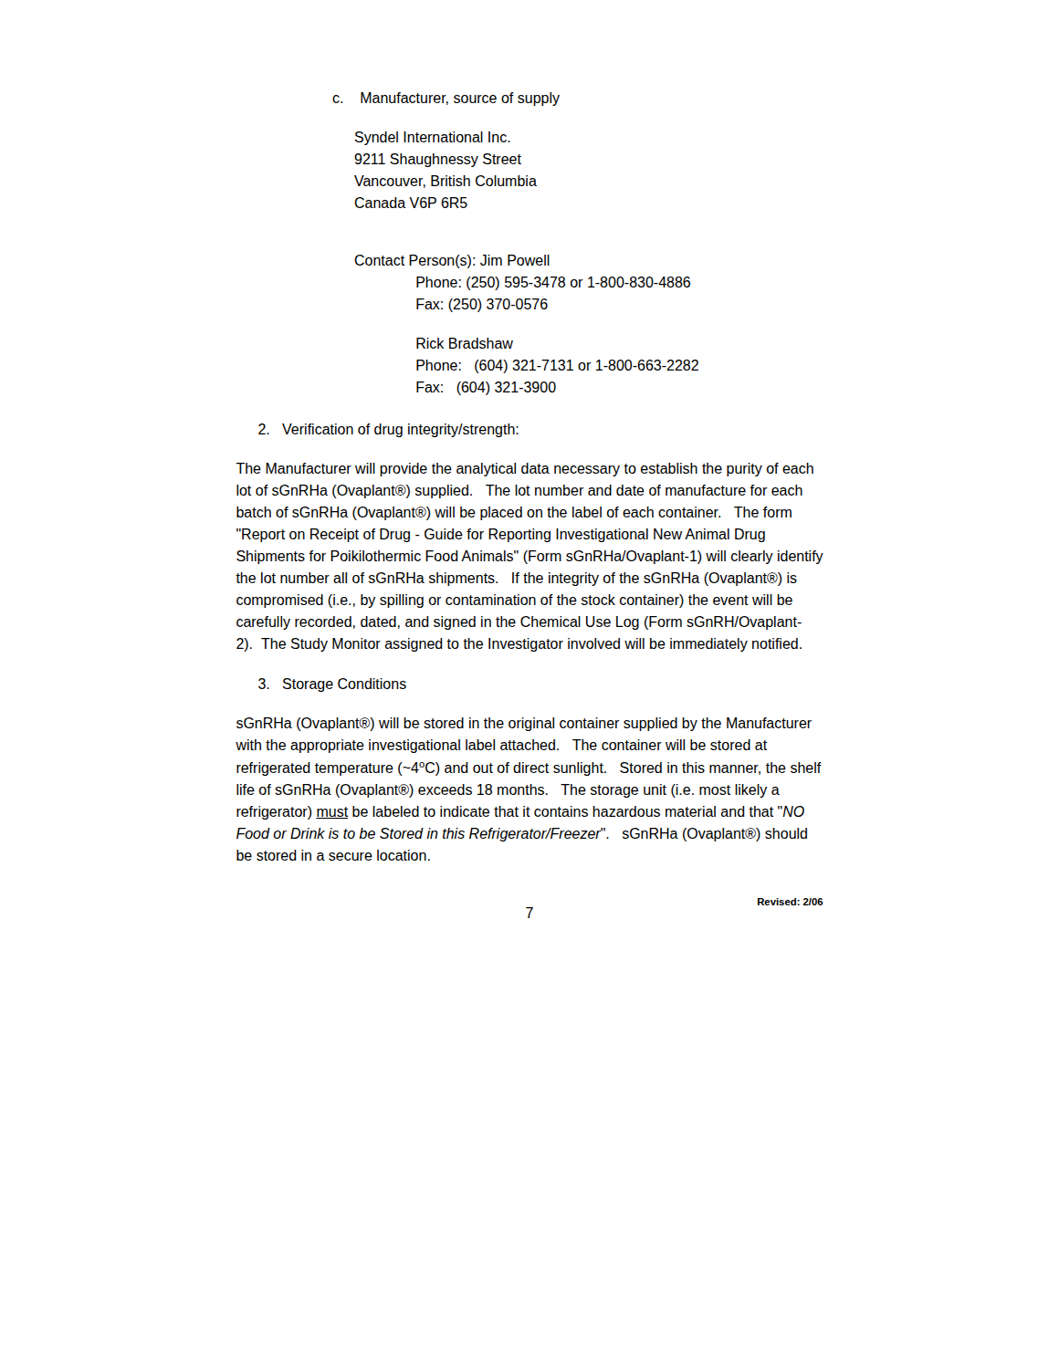c. Manufacturer, source of supply
Syndel International Inc.
9211 Shaughnessy Street
Vancouver, British Columbia
Canada V6P 6R5
Contact Person(s): Jim Powell
Phone: (250) 595-3478 or 1-800-830-4886
Fax: (250) 370-0576
Rick Bradshaw
Phone: (604) 321-7131 or 1-800-663-2282
Fax: (604) 321-3900
2. Verification of drug integrity/strength:
The Manufacturer will provide the analytical data necessary to establish the purity of each lot of sGnRHa (Ovaplant®) supplied. The lot number and date of manufacture for each batch of sGnRHa (Ovaplant®) will be placed on the label of each container. The form "Report on Receipt of Drug - Guide for Reporting Investigational New Animal Drug Shipments for Poikilothermic Food Animals" (Form sGnRHa/Ovaplant-1) will clearly identify the lot number all of sGnRHa shipments. If the integrity of the sGnRHa (Ovaplant®) is compromised (i.e., by spilling or contamination of the stock container) the event will be carefully recorded, dated, and signed in the Chemical Use Log (Form sGnRH/Ovaplant-2). The Study Monitor assigned to the Investigator involved will be immediately notified.
3. Storage Conditions
sGnRHa (Ovaplant®) will be stored in the original container supplied by the Manufacturer with the appropriate investigational label attached. The container will be stored at refrigerated temperature (~4oC) and out of direct sunlight. Stored in this manner, the shelf life of sGnRHa (Ovaplant®) exceeds 18 months. The storage unit (i.e. most likely a refrigerator) must be labeled to indicate that it contains hazardous material and that "NO Food or Drink is to be Stored in this Refrigerator/Freezer". sGnRHa (Ovaplant®) should be stored in a secure location.
7
Revised: 2/06